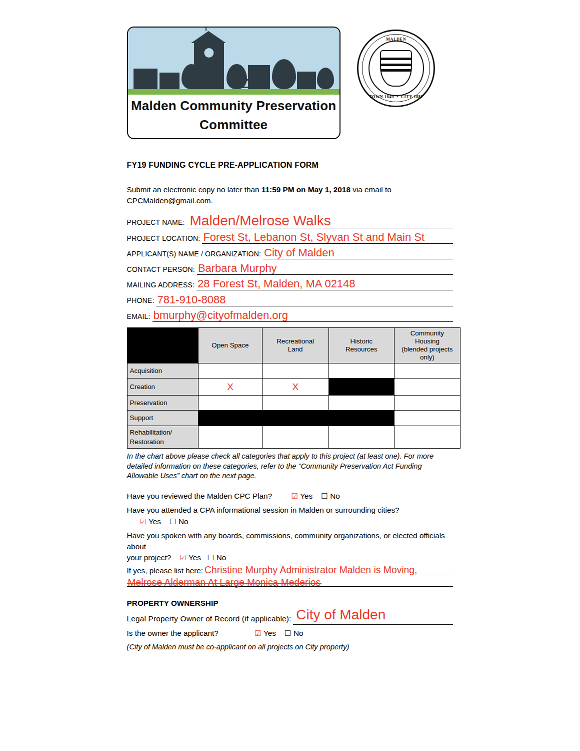Malden Community Preservation Committee
MALDEN
TOWN 1649 • CITY 1882
SETTLED 1640
MYSTIC SIDE
FY19 FUNDING CYCLE PRE-APPLICATION FORM
Submit an electronic copy no later than 11:59 PM on May 1, 2018 via email to CPCMalden@gmail.com.
PROJECT NAME: Malden/Melrose Walks
PROJECT LOCATION: Forest St, Lebanon St, Slyvan St and Main St
APPLICANT(S) NAME / ORGANIZATION: City of Malden
CONTACT PERSON: Barbara Murphy
MAILING ADDRESS: 28 Forest St, Malden, MA 02148
PHONE: 781-910-8088
EMAIL: bmurphy@cityofmalden.org
| | Open Space | Recreational Land | Historic Resources | Community Housing (blended projects only) |
| --- | --- | --- | --- | --- |
| Acquisition | | | | |
| Creation | X | X | | |
| Preservation | | | | |
| Support | | | | |
| Rehabilitation/ Restoration | | | | |
In the chart above please check all categories that apply to this project (at least one). For more detailed information on these categories, refer to the “Community Preservation Act Funding Allowable Uses” chart on the next page.
Have you reviewed the Malden CPC Plan? ☑ Yes ☐ No
Have you attended a CPA informational session in Malden or surrounding cities? ☑ Yes ☐ No
Have you spoken with any boards, commissions, community organizations, or elected officials about
your project? ☑ Yes ☐ No
If yes, please list here: Christine Murphy Administrator Malden is Moving, Melrose Alderman At Large Monica Mederios
PROPERTY OWNERSHIP
Legal Property Owner of Record (if applicable): City of Malden
Is the owner the applicant? ☑ Yes ☐ No
(City of Malden must be co-applicant on all projects on City property)